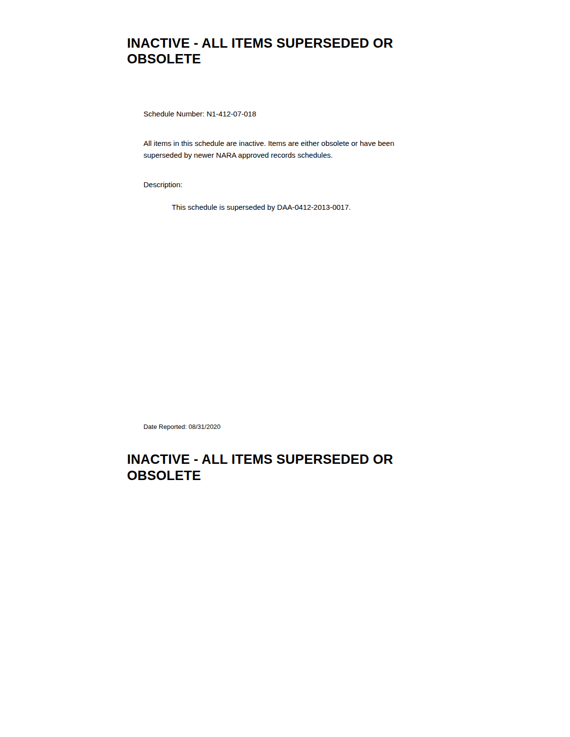INACTIVE - ALL ITEMS SUPERSEDED OR OBSOLETE
Schedule Number: N1-412-07-018
All items in this schedule are inactive. Items are either obsolete or have been superseded by newer NARA approved records schedules.
Description:
This schedule is superseded by DAA-0412-2013-0017.
Date Reported: 08/31/2020
INACTIVE - ALL ITEMS SUPERSEDED OR OBSOLETE